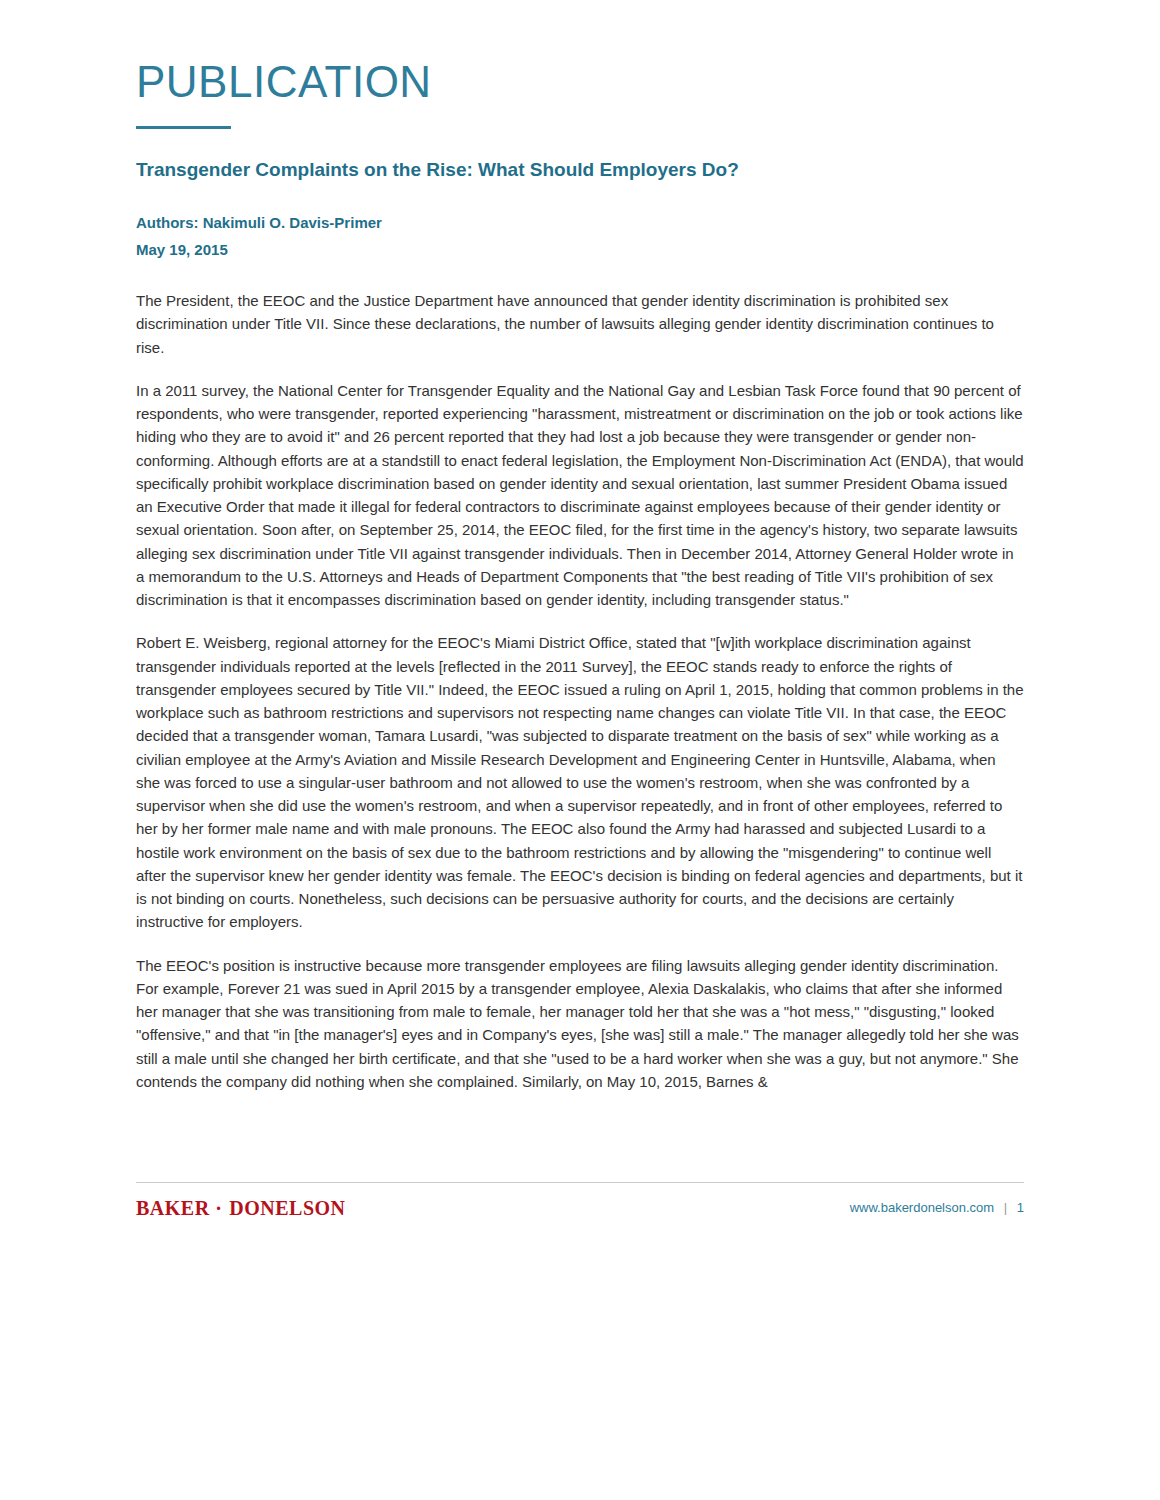PUBLICATION
Transgender Complaints on the Rise: What Should Employers Do?
Authors: Nakimuli O. Davis-Primer
May 19, 2015
The President, the EEOC and the Justice Department have announced that gender identity discrimination is prohibited sex discrimination under Title VII. Since these declarations, the number of lawsuits alleging gender identity discrimination continues to rise.
In a 2011 survey, the National Center for Transgender Equality and the National Gay and Lesbian Task Force found that 90 percent of respondents, who were transgender, reported experiencing "harassment, mistreatment or discrimination on the job or took actions like hiding who they are to avoid it" and 26 percent reported that they had lost a job because they were transgender or gender non-conforming. Although efforts are at a standstill to enact federal legislation, the Employment Non-Discrimination Act (ENDA), that would specifically prohibit workplace discrimination based on gender identity and sexual orientation, last summer President Obama issued an Executive Order that made it illegal for federal contractors to discriminate against employees because of their gender identity or sexual orientation. Soon after, on September 25, 2014, the EEOC filed, for the first time in the agency's history, two separate lawsuits alleging sex discrimination under Title VII against transgender individuals. Then in December 2014, Attorney General Holder wrote in a memorandum to the U.S. Attorneys and Heads of Department Components that "the best reading of Title VII's prohibition of sex discrimination is that it encompasses discrimination based on gender identity, including transgender status."
Robert E. Weisberg, regional attorney for the EEOC's Miami District Office, stated that "[w]ith workplace discrimination against transgender individuals reported at the levels [reflected in the 2011 Survey], the EEOC stands ready to enforce the rights of transgender employees secured by Title VII." Indeed, the EEOC issued a ruling on April 1, 2015, holding that common problems in the workplace such as bathroom restrictions and supervisors not respecting name changes can violate Title VII. In that case, the EEOC decided that a transgender woman, Tamara Lusardi, "was subjected to disparate treatment on the basis of sex" while working as a civilian employee at the Army's Aviation and Missile Research Development and Engineering Center in Huntsville, Alabama, when she was forced to use a singular-user bathroom and not allowed to use the women's restroom, when she was confronted by a supervisor when she did use the women's restroom, and when a supervisor repeatedly, and in front of other employees, referred to her by her former male name and with male pronouns. The EEOC also found the Army had harassed and subjected Lusardi to a hostile work environment on the basis of sex due to the bathroom restrictions and by allowing the "misgendering" to continue well after the supervisor knew her gender identity was female. The EEOC's decision is binding on federal agencies and departments, but it is not binding on courts. Nonetheless, such decisions can be persuasive authority for courts, and the decisions are certainly instructive for employers.
The EEOC's position is instructive because more transgender employees are filing lawsuits alleging gender identity discrimination. For example, Forever 21 was sued in April 2015 by a transgender employee, Alexia Daskalakis, who claims that after she informed her manager that she was transitioning from male to female, her manager told her that she was a "hot mess," "disgusting," looked "offensive," and that "in [the manager's] eyes and in Company's eyes, [she was] still a male." The manager allegedly told her she was still a male until she changed her birth certificate, and that she "used to be a hard worker when she was a guy, but not anymore." She contends the company did nothing when she complained. Similarly, on May 10, 2015, Barnes &
BAKER · DONELSON
www.bakerdonelson.com | 1